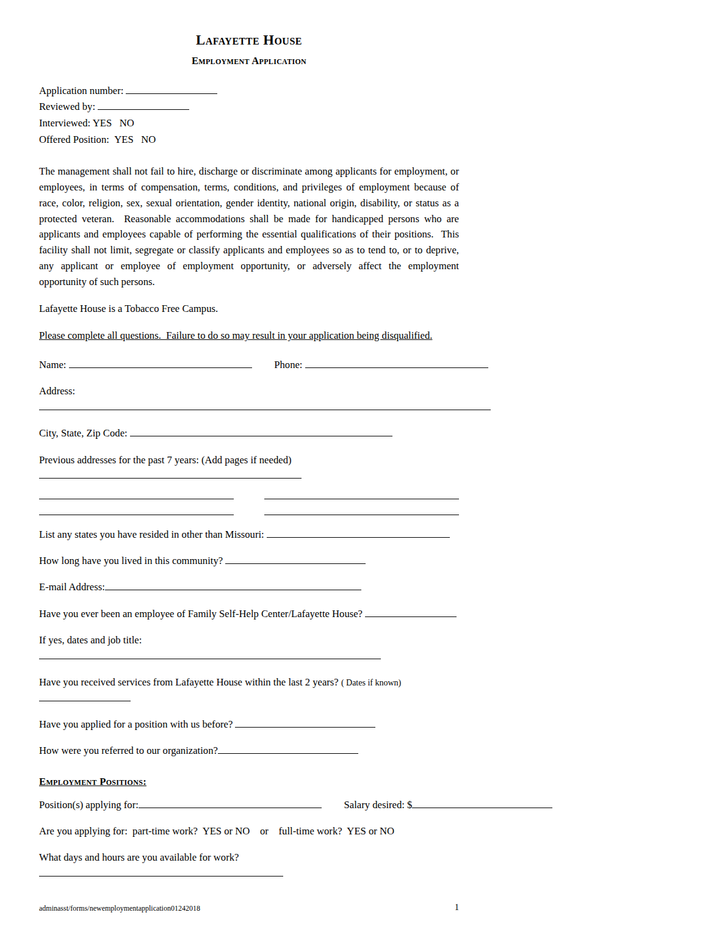Lafayette House
Employment Application
Application number:
Reviewed by:
Interviewed: YES NO
Offered Position: YES NO
The management shall not fail to hire, discharge or discriminate among applicants for employment, or employees, in terms of compensation, terms, conditions, and privileges of employment because of race, color, religion, sex, sexual orientation, gender identity, national origin, disability, or status as a protected veteran. Reasonable accommodations shall be made for handicapped persons who are applicants and employees capable of performing the essential qualifications of their positions. This facility shall not limit, segregate or classify applicants and employees so as to tend to, or to deprive, any applicant or employee of employment opportunity, or adversely affect the employment opportunity of such persons.
Lafayette House is a Tobacco Free Campus.
Please complete all questions. Failure to do so may result in your application being disqualified.
Name: Phone:
Address:
City, State, Zip Code:
Previous addresses for the past 7 years: (Add pages if needed)
List any states you have resided in other than Missouri:
How long have you lived in this community?
E-mail Address:
Have you ever been an employee of Family Self-Help Center/Lafayette House?
If yes, dates and job title:
Have you received services from Lafayette House within the last 2 years? ( Dates if known)
Have you applied for a position with us before?
How were you referred to our organization?
Employment Positions:
Position(s) applying for: Salary desired: $
Are you applying for: part-time work? YES or NO or full-time work? YES or NO
What days and hours are you available for work?
adminasst/forms/newemploymentapplication01242018 1